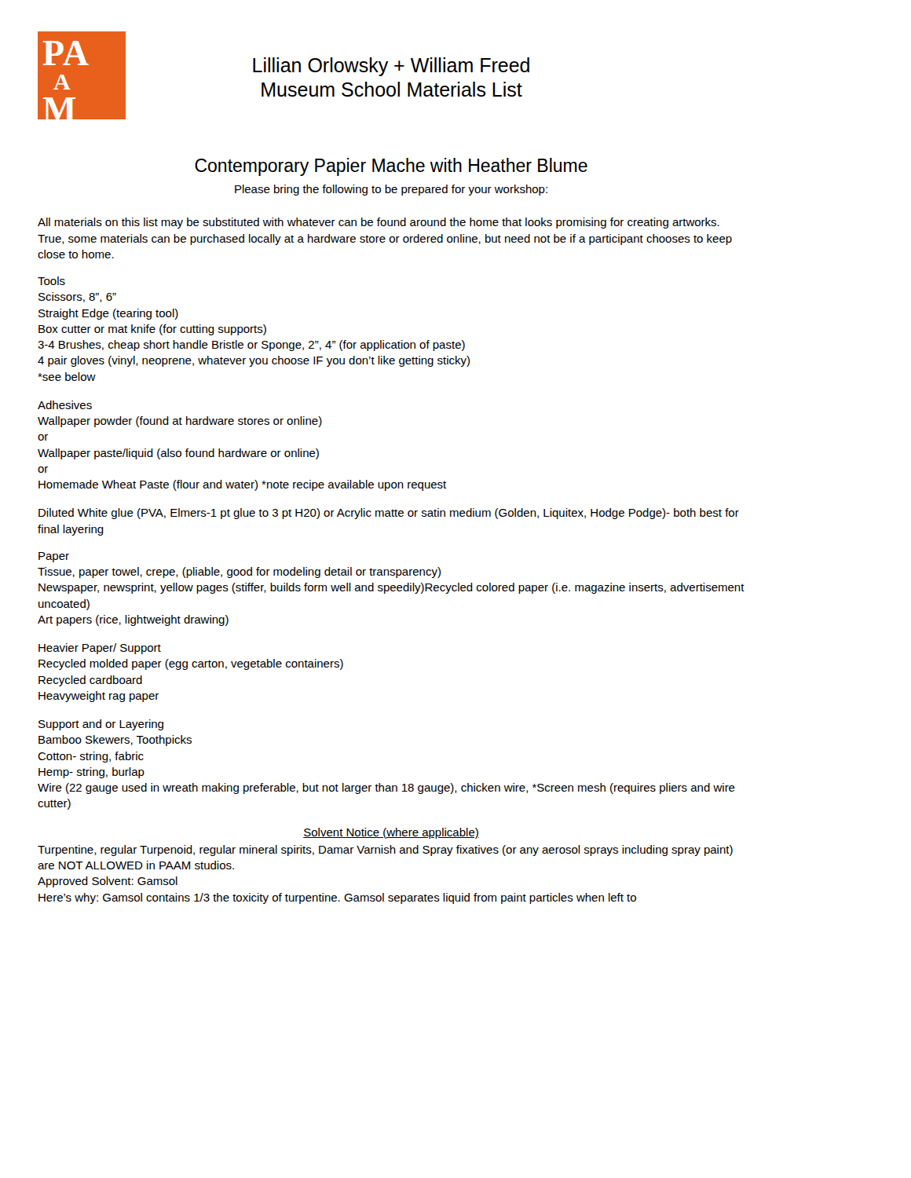PA A M
Lillian Orlowsky + William Freed
Museum School Materials List
Contemporary Papier Mache with Heather Blume
Please bring the following to be prepared for your workshop:
All materials on this list may be substituted with whatever can be found around the home that looks promising for creating artworks. True, some materials can be purchased locally at a hardware store or ordered online, but need not be if a participant chooses to keep close to home.
Tools
Scissors, 8”, 6”
Straight Edge (tearing tool)
Box cutter or mat knife (for cutting supports)
3-4 Brushes, cheap short handle Bristle or Sponge, 2”, 4” (for application of paste)
4 pair gloves (vinyl, neoprene, whatever you choose IF you don’t like getting sticky)
*see below
Adhesives
Wallpaper powder (found at hardware stores or online)
or
Wallpaper paste/liquid (also found hardware or online)
or
Homemade Wheat Paste (flour and water) *note recipe available upon request
Diluted White glue (PVA, Elmers-1 pt glue to 3 pt H20) or Acrylic matte or satin medium (Golden, Liquitex, Hodge Podge)- both best for final layering
Paper
Tissue, paper towel, crepe, (pliable, good for modeling detail or transparency)
Newspaper, newsprint, yellow pages (stiffer, builds form well and speedily)Recycled colored paper (i.e. magazine inserts, advertisement uncoated)
Art papers (rice, lightweight drawing)
Heavier Paper/ Support
Recycled molded paper (egg carton, vegetable containers)
Recycled cardboard
Heavyweight rag paper
Support and or Layering
Bamboo Skewers, Toothpicks
Cotton- string, fabric
Hemp- string, burlap
Wire (22 gauge used in wreath making preferable, but not larger than 18 gauge), chicken wire, *Screen mesh (requires pliers and wire cutter)
Solvent Notice (where applicable)
Turpentine, regular Turpenoid, regular mineral spirits, Damar Varnish and Spray fixatives (or any aerosol sprays including spray paint) are NOT ALLOWED in PAAM studios.
Approved Solvent: Gamsol
Here’s why: Gamsol contains 1/3 the toxicity of turpentine. Gamsol separates liquid from paint particles when left to